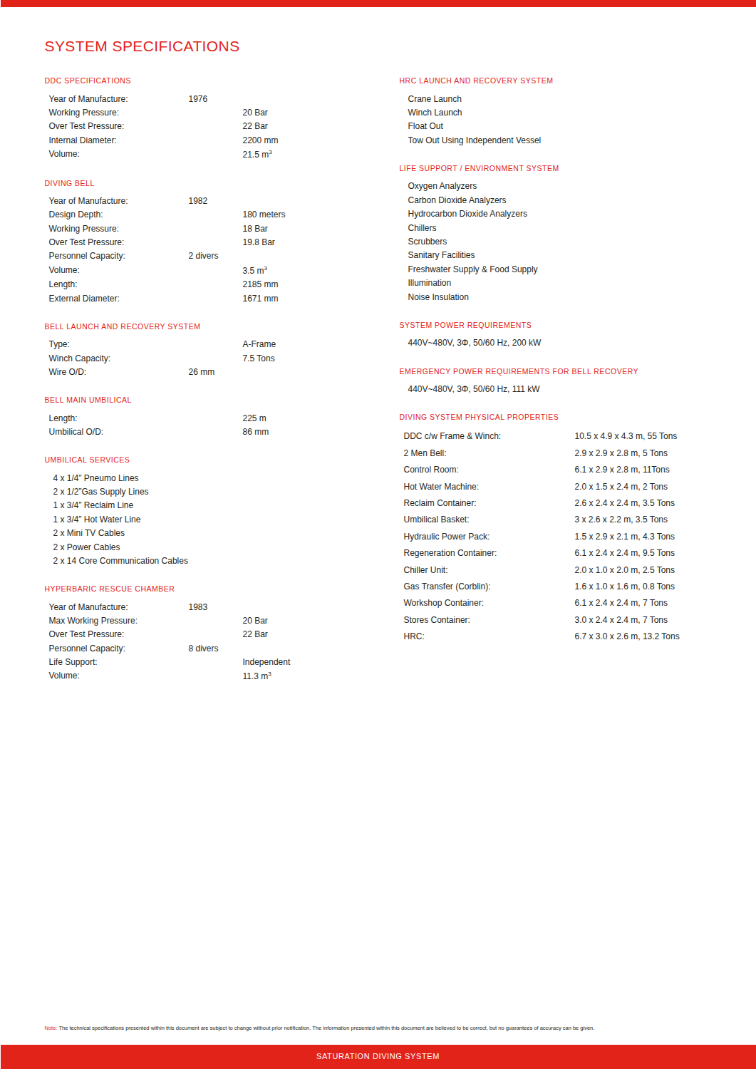SYSTEM SPECIFICATIONS
DDC Specifications
| Year of Manufacture: | 1976 | |
| Working Pressure: | | 20 Bar |
| Over Test Pressure: | | 22 Bar |
| Internal Diameter: | | 2200 mm |
| Volume: | | 21.5 m 3 |
Diving Bell
| Year of Manufacture: | 1982 | |
| Design Depth: | | 180 meters |
| Working Pressure: | | 18 Bar |
| Over Test Pressure: | | 19.8 Bar |
| Personnel Capacity: | 2 divers | |
| Volume: | | 3.5 m 3 |
| Length: | | 2185 mm |
| External Diameter: | | 1671 mm |
Bell Launch and Recovery System
| Type: | | A-Frame |
| Winch Capacity: | | 7.5 Tons |
| Wire O/D: | 26 mm | |
Bell Main Umbilical
| Length: | | 225 m |
| Umbilical O/D: | | 86 mm |
Umbilical Services
4 x 1/4” Pneumo Lines
2 x 1/2”Gas Supply Lines
1 x 3/4” Reclaim Line
1 x 3/4” Hot Water Line
2 x Mini TV Cables
2 x Power Cables
2 x 14 Core Communication Cables
Hyperbaric Rescue Chamber
| Year of Manufacture: | 1983 | |
| Max Working Pressure: | | 20 Bar |
| Over Test Pressure: | | 22 Bar |
| Personnel Capacity: | 8 divers | |
| Life Support: | | Independent |
| Volume: | | 11.3 m 3 |
HRC Launch and Recovery System
Crane Launch
Winch Launch
Float Out
Tow Out Using Independent Vessel
Life Support / Environment System
Oxygen Analyzers
Carbon Dioxide Analyzers
Hydrocarbon Dioxide Analyzers
Chillers
Scrubbers
Sanitary Facilities
Freshwater Supply & Food Supply
Illumination
Noise Insulation
System Power Requirements
440V~480V, 3Φ, 50/60 Hz, 200 kW
Emergency Power Requirements for Bell Recovery
440V~480V, 3Φ, 50/60 Hz, 111 kW
Diving System Physical Properties
| DDC c/w Frame & Winch: | 10.5 x 4.9 x 4.3 m, 55 Tons |
| 2 Men Bell: | 2.9 x 2.9 x 2.8 m, 5 Tons |
| Control Room: | 6.1 x 2.9 x 2.8 m, 11Tons |
| Hot Water Machine: | 2.0 x 1.5 x 2.4 m, 2 Tons |
| Reclaim Container: | 2.6 x 2.4 x 2.4 m, 3.5 Tons |
| Umbilical Basket: | 3 x 2.6 x 2.2 m, 3.5 Tons |
| Hydraulic Power Pack: | 1.5 x 2.9 x 2.1 m, 4.3 Tons |
| Regeneration Container: | 6.1 x 2.4 x 2.4 m, 9.5 Tons |
| Chiller Unit: | 2.0 x 1.0 x 2.0 m, 2.5 Tons |
| Gas Transfer (Corblin): | 1.6 x 1.0 x 1.6 m, 0.8 Tons |
| Workshop Container: | 6.1 x 2.4 x 2.4 m, 7 Tons |
| Stores Container: | 3.0 x 2.4 x 2.4 m, 7 Tons |
| HRC: | 6.7 x 3.0 x 2.6 m, 13.2 Tons |
Note: The technical specifications presented within this document are subject to change without prior notification. The information presented within this document are believed to be correct, but no guarantees of accuracy can be given.
SATURATION DIVING SYSTEM